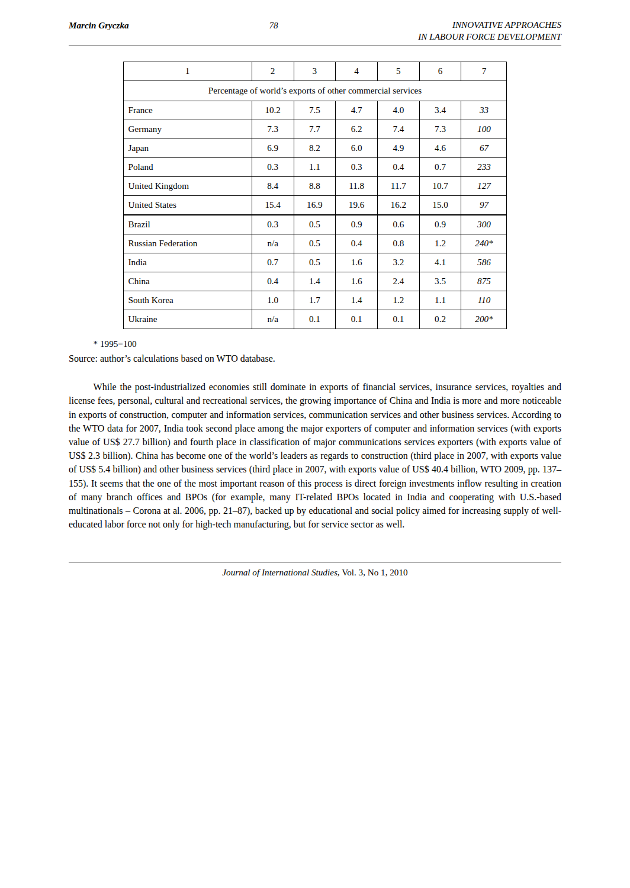Marcin Gryczka
78
INNOVATIVE APPROACHES
IN LABOUR FORCE DEVELOPMENT
| 1 | 2 | 3 | 4 | 5 | 6 | 7 |
| Percentage of world’s exports of other commercial services |
| France | 10.2 | 7.5 | 4.7 | 4.0 | 3.4 | 33 |
| Germany | 7.3 | 7.7 | 6.2 | 7.4 | 7.3 | 100 |
| Japan | 6.9 | 8.2 | 6.0 | 4.9 | 4.6 | 67 |
| Poland | 0.3 | 1.1 | 0.3 | 0.4 | 0.7 | 233 |
| United Kingdom | 8.4 | 8.8 | 11.8 | 11.7 | 10.7 | 127 |
| United States | 15.4 | 16.9 | 19.6 | 16.2 | 15.0 | 97 |
| Brazil | 0.3 | 0.5 | 0.9 | 0.6 | 0.9 | 300 |
| Russian Federation | n/a | 0.5 | 0.4 | 0.8 | 1.2 | 240* |
| India | 0.7 | 0.5 | 1.6 | 3.2 | 4.1 | 586 |
| China | 0.4 | 1.4 | 1.6 | 2.4 | 3.5 | 875 |
| South Korea | 1.0 | 1.7 | 1.4 | 1.2 | 1.1 | 110 |
| Ukraine | n/a | 0.1 | 0.1 | 0.1 | 0.2 | 200* |
* 1995=100
Source: author’s calculations based on WTO database.
While the post-industrialized economies still dominate in exports of financial services, insurance services, royalties and license fees, personal, cultural and recreational services, the growing importance of China and India is more and more noticeable in exports of construction, computer and information services, communication services and other business services. According to the WTO data for 2007, India took second place among the major exporters of computer and information services (with exports value of US$ 27.7 billion) and fourth place in classification of major communications services exporters (with exports value of US$ 2.3 billion). China has become one of the world’s leaders as regards to construction (third place in 2007, with exports value of US$ 5.4 billion) and other business services (third place in 2007, with exports value of US$ 40.4 billion, WTO 2009, pp. 137–155). It seems that the one of the most important reason of this process is direct foreign investments inflow resulting in creation of many branch offices and BPOs (for example, many IT-related BPOs located in India and cooperating with U.S.-based multinationals – Corona at al. 2006, pp. 21–87), backed up by educational and social policy aimed for increasing supply of well-educated labor force not only for high-tech manufacturing, but for service sector as well.
Journal of International Studies, Vol. 3, No 1, 2010